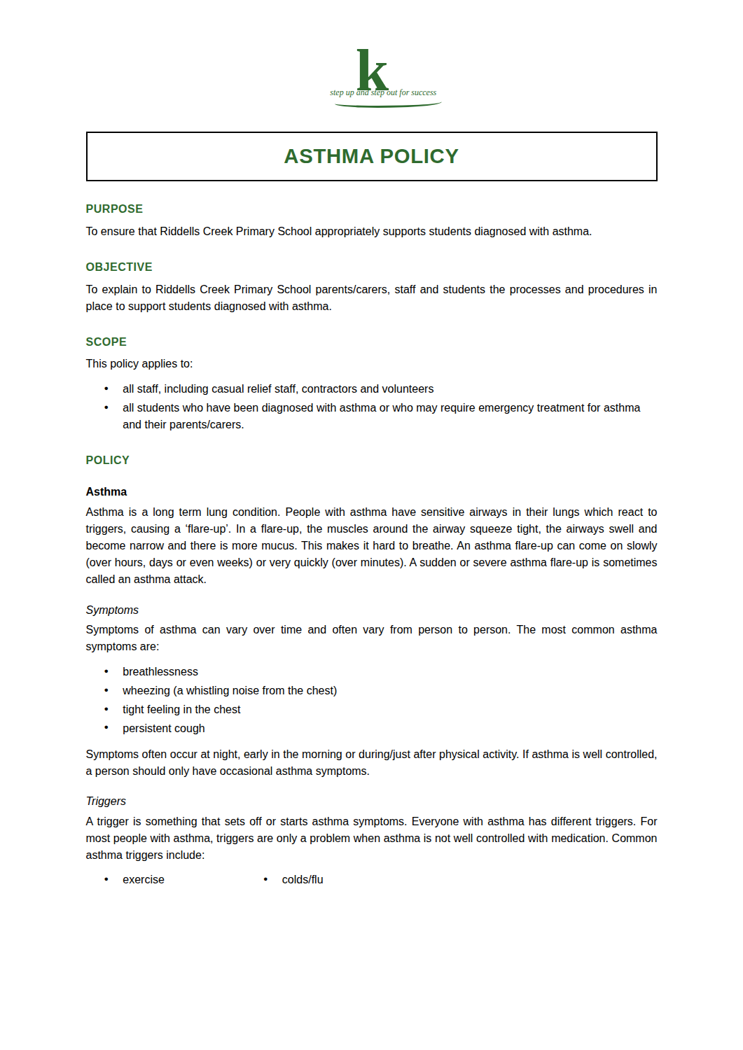k step up and step out for success
ASTHMA POLICY
PURPOSE
To ensure that Riddells Creek Primary School appropriately supports students diagnosed with asthma.
OBJECTIVE
To explain to Riddells Creek Primary School parents/carers, staff and students the processes and procedures in place to support students diagnosed with asthma.
SCOPE
This policy applies to:
all staff, including casual relief staff, contractors and volunteers
all students who have been diagnosed with asthma or who may require emergency treatment for asthma and their parents/carers.
POLICY
Asthma
Asthma is a long term lung condition. People with asthma have sensitive airways in their lungs which react to triggers, causing a ‘flare-up’. In a flare-up, the muscles around the airway squeeze tight, the airways swell and become narrow and there is more mucus. This makes it hard to breathe. An asthma flare-up can come on slowly (over hours, days or even weeks) or very quickly (over minutes). A sudden or severe asthma flare-up is sometimes called an asthma attack.
Symptoms
Symptoms of asthma can vary over time and often vary from person to person. The most common asthma symptoms are:
breathlessness
wheezing (a whistling noise from the chest)
tight feeling in the chest
persistent cough
Symptoms often occur at night, early in the morning or during/just after physical activity. If asthma is well controlled, a person should only have occasional asthma symptoms.
Triggers
A trigger is something that sets off or starts asthma symptoms. Everyone with asthma has different triggers. For most people with asthma, triggers are only a problem when asthma is not well controlled with medication. Common asthma triggers include:
exercise
colds/flu